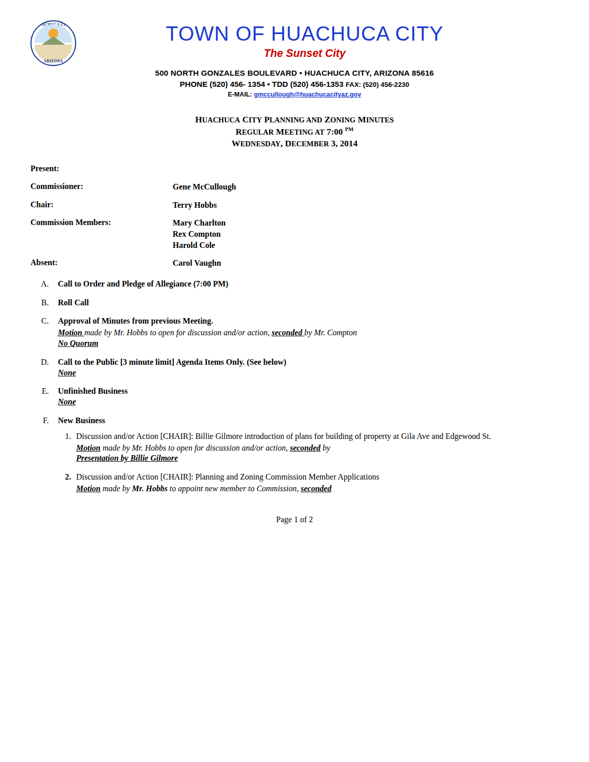HUACHUCA CITY
ARIZONA
TOWN OF HUACHUCA CITY
The Sunset City
500 NORTH GONZALES BOULEVARD • HUACHUCA CITY, ARIZONA 85616
PHONE (520) 456- 1354 • TDD (520) 456-1353 FAX: (520) 456-2230
E-MAIL: gmccullough@huachucacityaz.gov
HUACHUCA CITY PLANNING AND ZONING MINUTES
REGULAR MEETING AT 7:00 PM
WEDNESDAY, DECEMBER 3, 2014
Present:
| Commissioner: | Gene McCullough |
| Chair: | Terry Hobbs |
| Commission Members: | Mary Charlton Rex Compton Harold Cole |
| Absent: | Carol Vaughn |
Call to Order and Pledge of Allegiance (7:00 PM)
Roll Call
Approval of Minutes from previous Meeting.
Motion made by Mr. Hobbs to open for discussion and/or action, seconded by Mr. Compton
No Quorum
Call to the Public [3 minute limit] Agenda Items Only. (See below) None
Unfinished Business None
New Business
Discussion and/or Action [CHAIR]: Billie Gilmore introduction of plans for building of property at Gila Ave and Edgewood St.
Motion made by Mr. Hobbs to open for discussion and/or action, seconded by
Presentation by Billie Gilmore
Discussion and/or Action [CHAIR]: Planning and Zoning Commission Member Applications
Motion made by Mr. Hobbs to appoint new member to Commission, seconded
Page 1 of 2